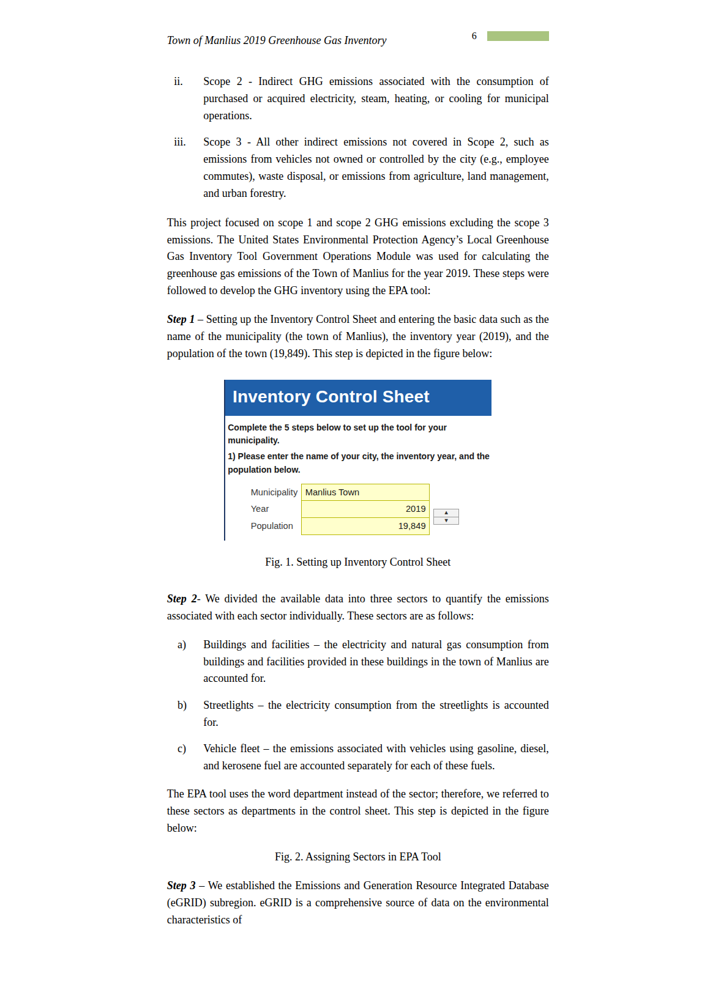Town of Manlius 2019 Greenhouse Gas Inventory
6
ii. Scope 2 - Indirect GHG emissions associated with the consumption of purchased or acquired electricity, steam, heating, or cooling for municipal operations.
iii. Scope 3 - All other indirect emissions not covered in Scope 2, such as emissions from vehicles not owned or controlled by the city (e.g., employee commutes), waste disposal, or emissions from agriculture, land management, and urban forestry.
This project focused on scope 1 and scope 2 GHG emissions excluding the scope 3 emissions. The United States Environmental Protection Agency’s Local Greenhouse Gas Inventory Tool Government Operations Module was used for calculating the greenhouse gas emissions of the Town of Manlius for the year 2019. These steps were followed to develop the GHG inventory using the EPA tool:
Step 1 – Setting up the Inventory Control Sheet and entering the basic data such as the name of the municipality (the town of Manlius), the inventory year (2019), and the population of the town (19,849). This step is depicted in the figure below:
Inventory Control Sheet
Complete the 5 steps below to set up the tool for your municipality.
1) Please enter the name of your city, the inventory year, and the population below.
| Municipality | Manlius Town | |
| Year | 2019 | ▲ ▼ |
| Population | 19,849 |
Fig. 1. Setting up Inventory Control Sheet
Step 2- We divided the available data into three sectors to quantify the emissions associated with each sector individually. These sectors are as follows:
a) Buildings and facilities – the electricity and natural gas consumption from buildings and facilities provided in these buildings in the town of Manlius are accounted for.
b) Streetlights – the electricity consumption from the streetlights is accounted for.
c) Vehicle fleet – the emissions associated with vehicles using gasoline, diesel, and kerosene fuel are accounted separately for each of these fuels.
The EPA tool uses the word department instead of the sector; therefore, we referred to these sectors as departments in the control sheet. This step is depicted in the figure below:
Fig. 2. Assigning Sectors in EPA Tool
Step 3 – We established the Emissions and Generation Resource Integrated Database (eGRID) subregion. eGRID is a comprehensive source of data on the environmental characteristics of